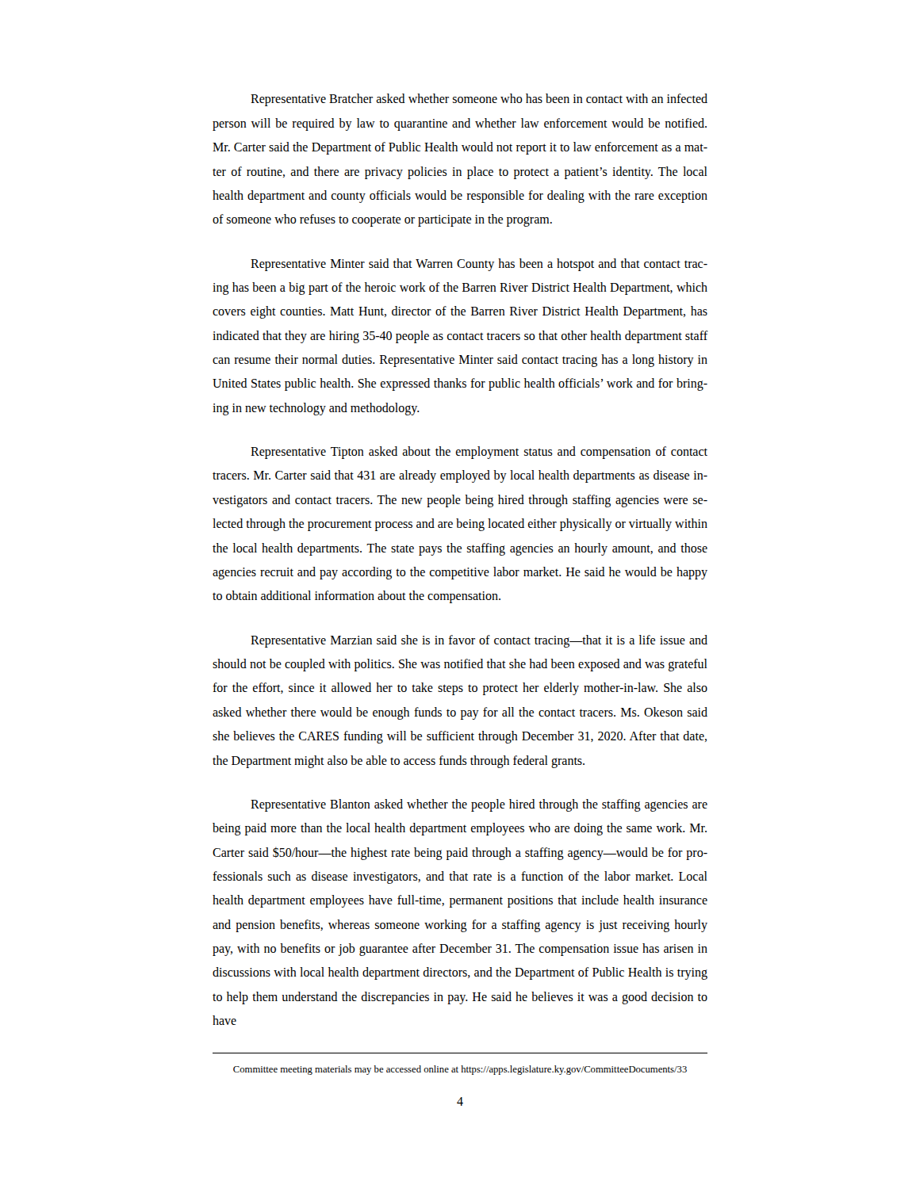Representative Bratcher asked whether someone who has been in contact with an infected person will be required by law to quarantine and whether law enforcement would be notified. Mr. Carter said the Department of Public Health would not report it to law enforcement as a matter of routine, and there are privacy policies in place to protect a patient’s identity. The local health department and county officials would be responsible for dealing with the rare exception of someone who refuses to cooperate or participate in the program.
Representative Minter said that Warren County has been a hotspot and that contact tracing has been a big part of the heroic work of the Barren River District Health Department, which covers eight counties. Matt Hunt, director of the Barren River District Health Department, has indicated that they are hiring 35-40 people as contact tracers so that other health department staff can resume their normal duties. Representative Minter said contact tracing has a long history in United States public health. She expressed thanks for public health officials’ work and for bringing in new technology and methodology.
Representative Tipton asked about the employment status and compensation of contact tracers. Mr. Carter said that 431 are already employed by local health departments as disease investigators and contact tracers. The new people being hired through staffing agencies were selected through the procurement process and are being located either physically or virtually within the local health departments. The state pays the staffing agencies an hourly amount, and those agencies recruit and pay according to the competitive labor market. He said he would be happy to obtain additional information about the compensation.
Representative Marzian said she is in favor of contact tracing—that it is a life issue and should not be coupled with politics. She was notified that she had been exposed and was grateful for the effort, since it allowed her to take steps to protect her elderly mother-in-law. She also asked whether there would be enough funds to pay for all the contact tracers. Ms. Okeson said she believes the CARES funding will be sufficient through December 31, 2020. After that date, the Department might also be able to access funds through federal grants.
Representative Blanton asked whether the people hired through the staffing agencies are being paid more than the local health department employees who are doing the same work. Mr. Carter said $50/hour—the highest rate being paid through a staffing agency—would be for professionals such as disease investigators, and that rate is a function of the labor market. Local health department employees have full-time, permanent positions that include health insurance and pension benefits, whereas someone working for a staffing agency is just receiving hourly pay, with no benefits or job guarantee after December 31. The compensation issue has arisen in discussions with local health department directors, and the Department of Public Health is trying to help them understand the discrepancies in pay. He said he believes it was a good decision to have
Committee meeting materials may be accessed online at https://apps.legislature.ky.gov/CommitteeDocuments/33
4